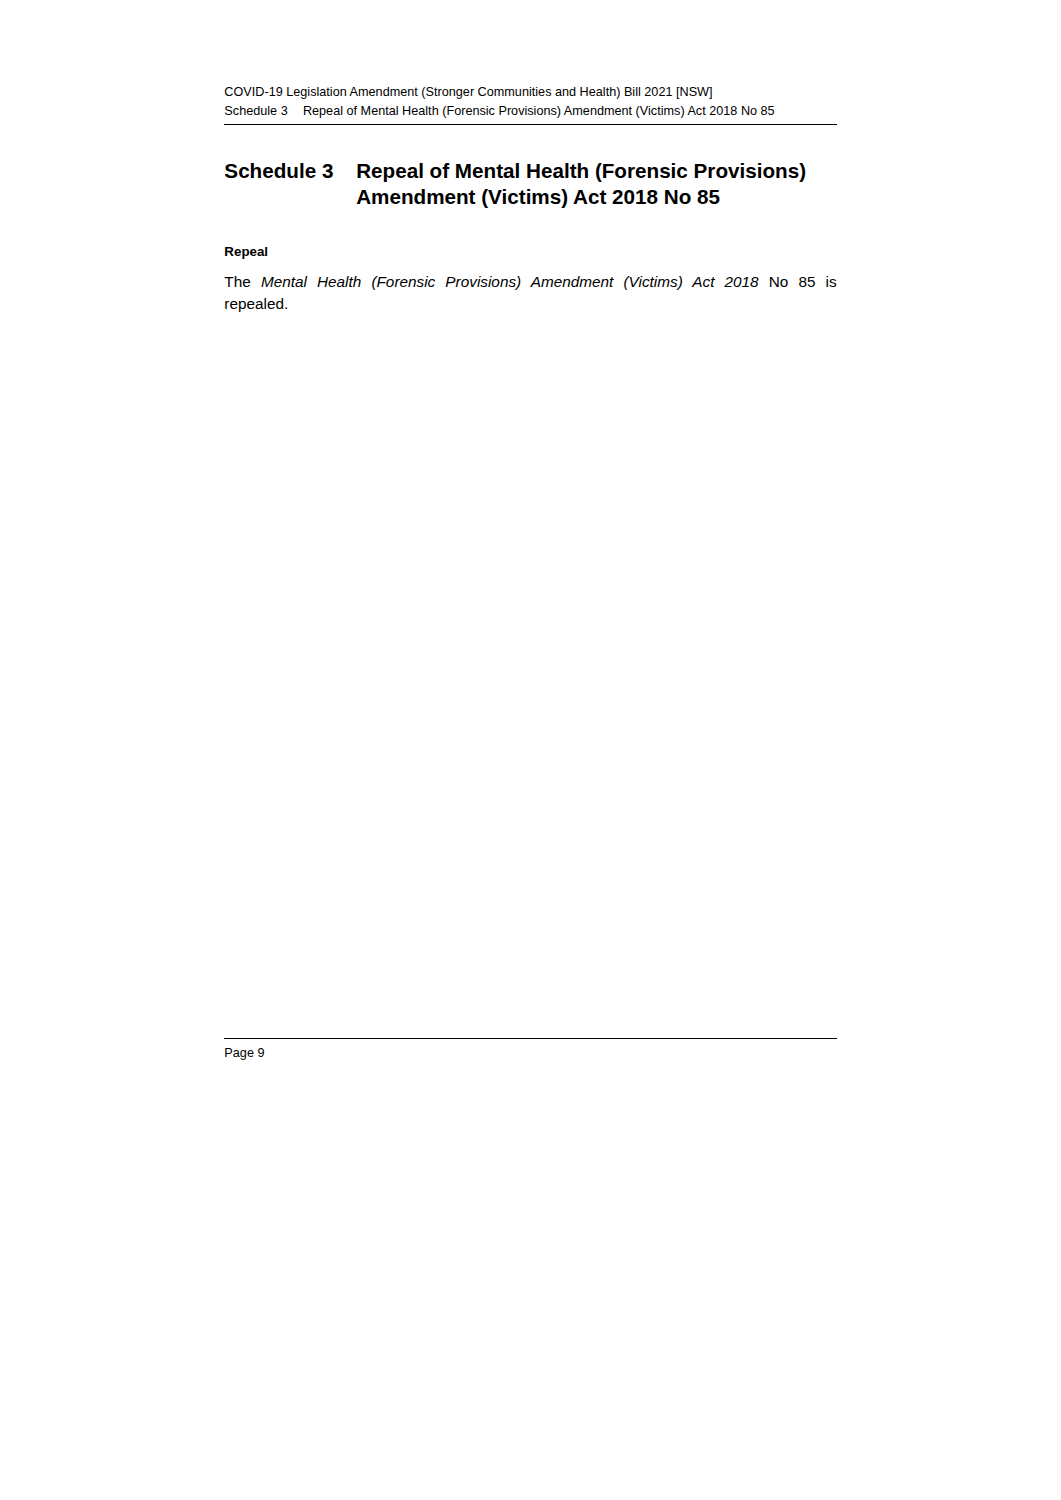COVID-19 Legislation Amendment (Stronger Communities and Health) Bill 2021 [NSW] Schedule 3 Repeal of Mental Health (Forensic Provisions) Amendment (Victims) Act 2018 No 85
Schedule 3 Repeal of Mental Health (Forensic Provisions) Amendment (Victims) Act 2018 No 85
Repeal
The Mental Health (Forensic Provisions) Amendment (Victims) Act 2018 No 85 is repealed.
Page 9